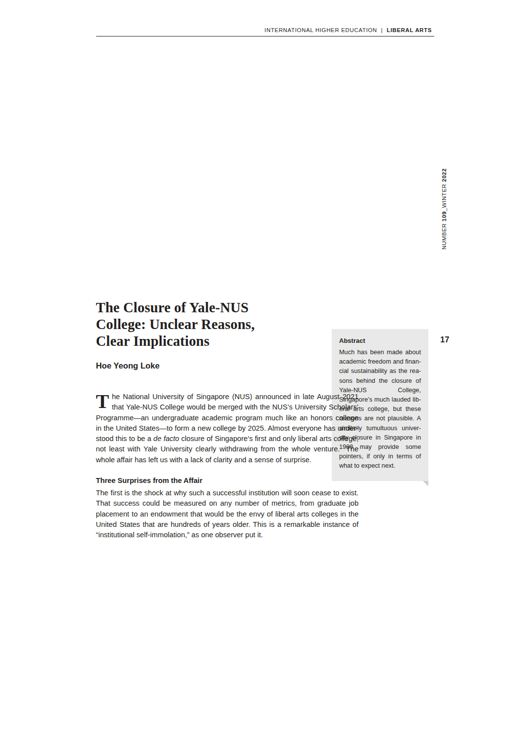INTERNATIONAL HIGHER EDUCATION | LIBERAL ARTS
NUMBER 109_WINTER 2022
17
Abstract
Much has been made about academic freedom and financial sustainability as the reasons behind the closure of Yale-NUS College, Singapore’s much lauded liberal arts college, but these reasons are not plausible. A similarly tumultuous university closure in Singapore in 1980 may provide some pointers, if only in terms of what to expect next.
The Closure of Yale-NUS
College: Unclear Reasons,
Clear Implications
Hoe Yeong Loke
The National University of Singapore (NUS) announced in late August 2021 that Yale-NUS College would be merged with the NUS’s University Scholars’ Programme—an undergraduate academic program much like an honors college in the United States—to form a new college by 2025. Almost everyone has understood this to be a de facto closure of Singapore’s first and only liberal arts college, not least with Yale University clearly withdrawing from the whole venture. The whole affair has left us with a lack of clarity and a sense of surprise.
Three Surprises from the Affair
The first is the shock at why such a successful institution will soon cease to exist. That success could be measured on any number of metrics, from graduate job placement to an endowment that would be the envy of liberal arts colleges in the United States that are hundreds of years older. This is a remarkable instance of “institutional self-immolation,” as one observer put it.